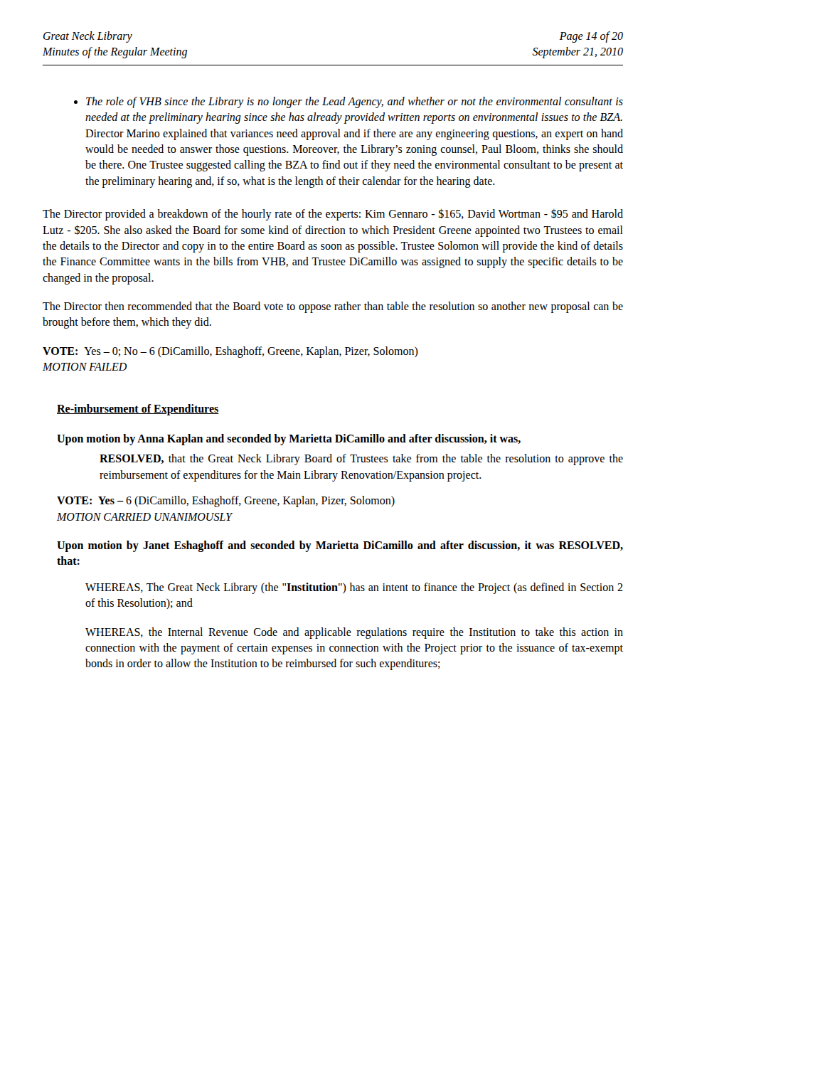Great Neck Library
Minutes of the Regular Meeting
Page 14 of 20
September 21, 2010
The role of VHB since the Library is no longer the Lead Agency, and whether or not the environmental consultant is needed at the preliminary hearing since she has already provided written reports on environmental issues to the BZA. Director Marino explained that variances need approval and if there are any engineering questions, an expert on hand would be needed to answer those questions. Moreover, the Library’s zoning counsel, Paul Bloom, thinks she should be there. One Trustee suggested calling the BZA to find out if they need the environmental consultant to be present at the preliminary hearing and, if so, what is the length of their calendar for the hearing date.
The Director provided a breakdown of the hourly rate of the experts: Kim Gennaro - $165, David Wortman - $95 and Harold Lutz - $205. She also asked the Board for some kind of direction to which President Greene appointed two Trustees to email the details to the Director and copy in to the entire Board as soon as possible. Trustee Solomon will provide the kind of details the Finance Committee wants in the bills from VHB, and Trustee DiCamillo was assigned to supply the specific details to be changed in the proposal.
The Director then recommended that the Board vote to oppose rather than table the resolution so another new proposal can be brought before them, which they did.
VOTE: Yes – 0; No – 6 (DiCamillo, Eshaghoff, Greene, Kaplan, Pizer, Solomon)
MOTION FAILED
Re-imbursement of Expenditures
Upon motion by Anna Kaplan and seconded by Marietta DiCamillo and after discussion, it was,
RESOLVED, that the Great Neck Library Board of Trustees take from the table the resolution to approve the reimbursement of expenditures for the Main Library Renovation/Expansion project.
VOTE: Yes – 6 (DiCamillo, Eshaghoff, Greene, Kaplan, Pizer, Solomon)
MOTION CARRIED UNANIMOUSLY
Upon motion by Janet Eshaghoff and seconded by Marietta DiCamillo and after discussion, it was RESOLVED, that:
WHEREAS, The Great Neck Library (the "Institution") has an intent to finance the Project (as defined in Section 2 of this Resolution); and
WHEREAS, the Internal Revenue Code and applicable regulations require the Institution to take this action in connection with the payment of certain expenses in connection with the Project prior to the issuance of tax-exempt bonds in order to allow the Institution to be reimbursed for such expenditures;